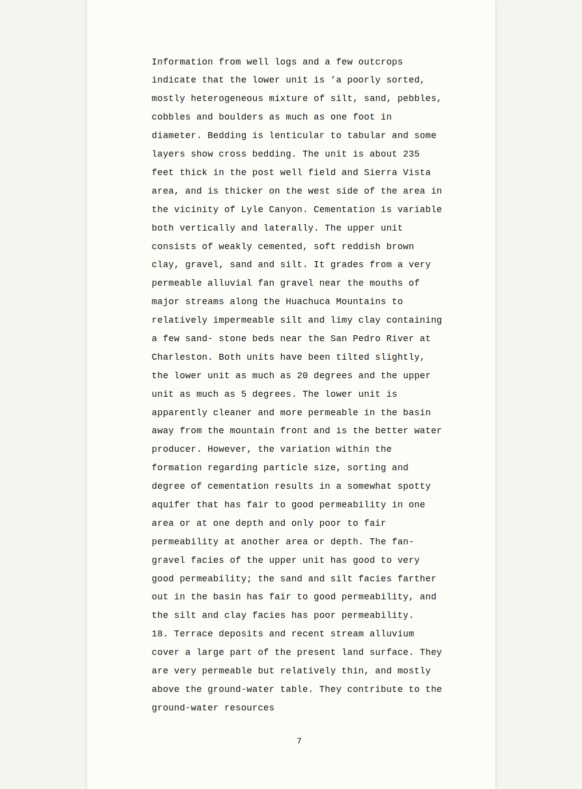Information from well logs and a few outcrops indicate that the lower unit is ’a poorly sorted, mostly heterogeneous mixture of silt, sand, pebbles, cobbles and boulders as much as one foot in diameter. Bedding is lenticular to tabular and some layers show cross bedding. The unit is about 235 feet thick in the post well field and Sierra Vista area, and is thicker on the west side of the area in the vicinity of Lyle Canyon. Cementation is variable both vertically and laterally. The upper unit consists of weakly cemented, soft reddish brown clay, gravel, sand and silt. It grades from a very permeable alluvial fan gravel near the mouths of major streams along the Huachuca Mountains to relatively impermeable silt and limy clay containing a few sand- stone beds near the San Pedro River at Charleston. Both units have been tilted slightly, the lower unit as much as 20 degrees and the upper unit as much as 5 degrees. The lower unit is apparently cleaner and more permeable in the basin away from the mountain front and is the better water producer. However, the variation within the formation regarding particle size, sorting and degree of cementation results in a somewhat spotty aquifer that has fair to good permeability in one area or at one depth and only poor to fair permeability at another area or depth. The fan-gravel facies of the upper unit has good to very good permeability; the sand and silt facies farther out in the basin has fair to good permeability, and the silt and clay facies has poor permeability.
18. Terrace deposits and recent stream alluvium cover a large part of the present land surface. They are very permeable but relatively thin, and mostly above the ground-water table. They contribute to the ground-water resources
7